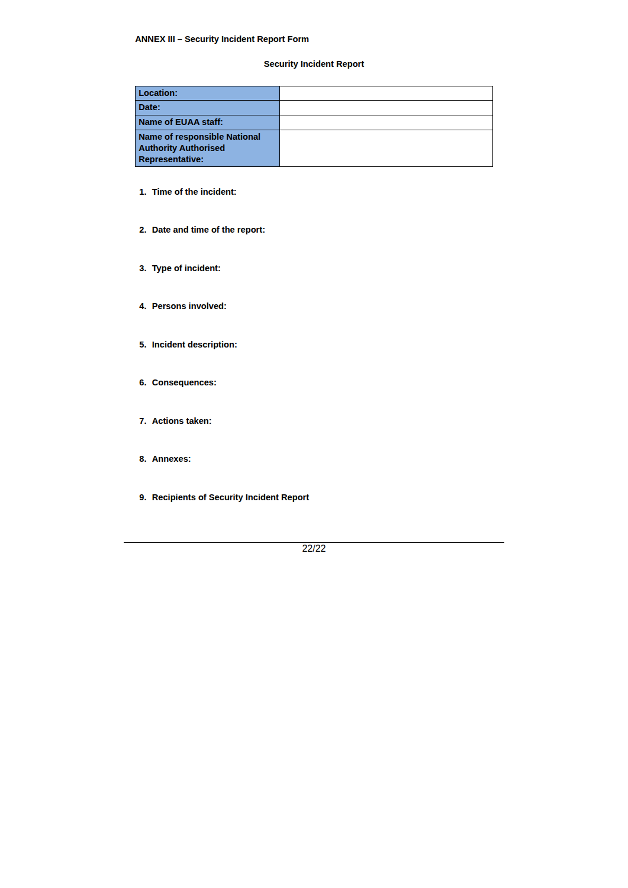ANNEX III – Security Incident Report Form
Security Incident Report
| Location: | |
| Date: | |
| Name of EUAA staff: | |
| Name of responsible National Authority Authorised Representative: | |
Time of the incident:
Date and time of the report:
Type of incident:
Persons involved:
Incident description:
Consequences:
Actions taken:
Annexes:
Recipients of Security Incident Report
22/22